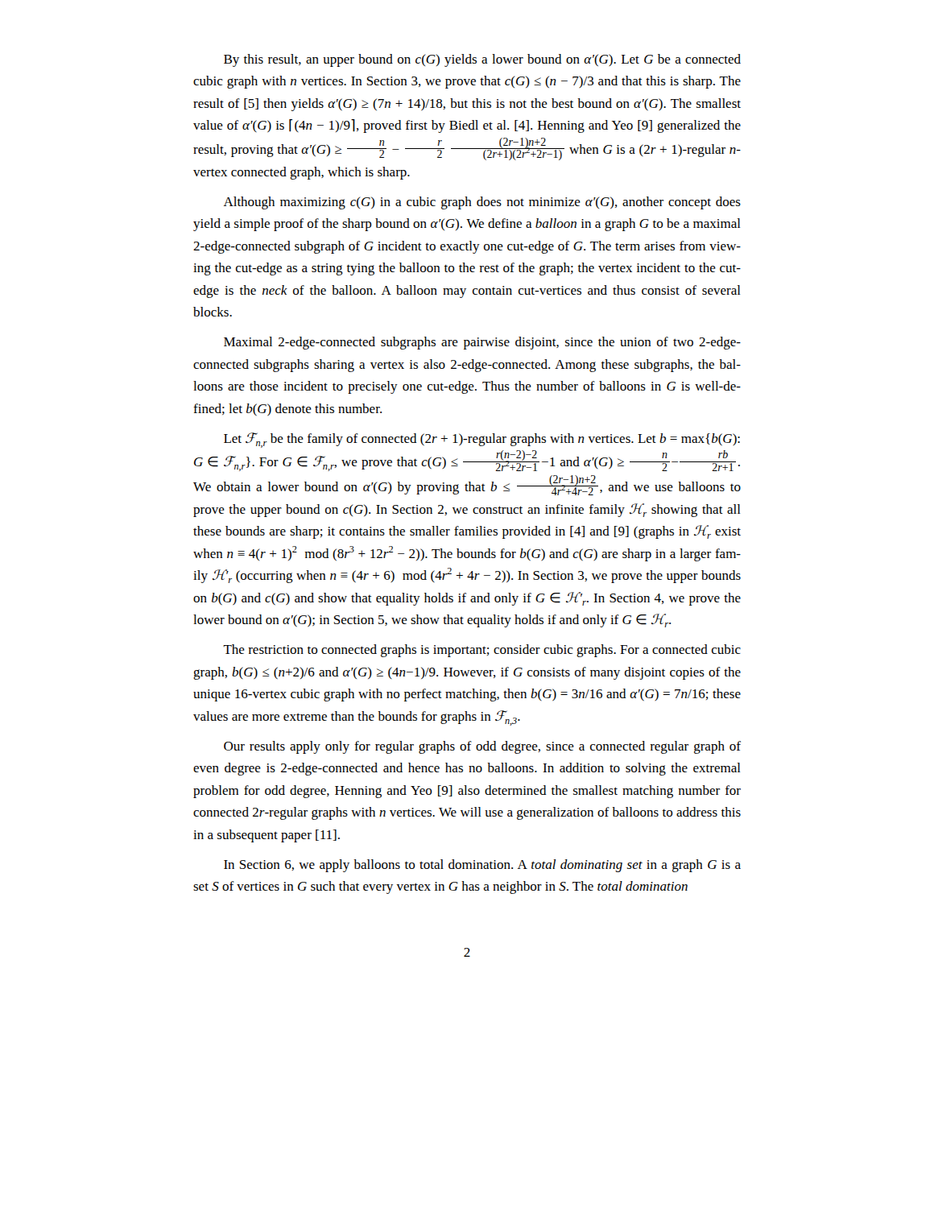By this result, an upper bound on c(G) yields a lower bound on α′(G). Let G be a connected cubic graph with n vertices. In Section 3, we prove that c(G) ≤ (n − 7)/3 and that this is sharp. The result of [5] then yields α′(G) ≥ (7n + 14)/18, but this is not the best bound on α′(G). The smallest value of α′(G) is ⌈(4n − 1)/9⌉, proved first by Biedl et al. [4]. Henning and Yeo [9] generalized the result, proving that α′(G) ≥ n 2 − r 2 (2r−1)n+2(2r+1)(2r2+2r−1) when G is a (2r + 1)-regular n-vertex connected graph, which is sharp.
Although maximizing c(G) in a cubic graph does not minimize α′(G), another concept does yield a simple proof of the sharp bound on α′(G). We define a balloon in a graph G to be a maximal 2-edge-connected subgraph of G incident to exactly one cut-edge of G. The term arises from viewing the cut-edge as a string tying the balloon to the rest of the graph; the vertex incident to the cut-edge is the neck of the balloon. A balloon may contain cut-vertices and thus consist of several blocks.
Maximal 2-edge-connected subgraphs are pairwise disjoint, since the union of two 2-edge-connected subgraphs sharing a vertex is also 2-edge-connected. Among these subgraphs, the balloons are those incident to precisely one cut-edge. Thus the number of balloons in G is well-defined; let b(G) denote this number.
Let ℱn,r be the family of connected (2r + 1)-regular graphs with n vertices. Let b = max{b(G): G ∈ ℱn,r}. For G ∈ ℱn,r, we prove that c(G) ≤ r(n−2)−22r2+2r−1−1 and α′(G) ≥ n 2−rb 2r+1. We obtain a lower bound on α′(G) by proving that b ≤ (2r−1)n+24r2+4r−2, and we use balloons to prove the upper bound on c(G). In Section 2, we construct an infinite family ℋr showing that all these bounds are sharp; it contains the smaller families provided in [4] and [9] (graphs in ℋr exist when n ≡ 4(r + 1)2 mod (8r3 + 12r2 − 2)). The bounds for b(G) and c(G) are sharp in a larger family ℋ′r (occurring when n ≡ (4r + 6) mod (4r2 + 4r − 2)). In Section 3, we prove the upper bounds on b(G) and c(G) and show that equality holds if and only if G ∈ ℋ′r. In Section 4, we prove the lower bound on α′(G); in Section 5, we show that equality holds if and only if G ∈ ℋr.
The restriction to connected graphs is important; consider cubic graphs. For a connected cubic graph, b(G) ≤ (n+2)/6 and α′(G) ≥ (4n−1)/9. However, if G consists of many disjoint copies of the unique 16-vertex cubic graph with no perfect matching, then b(G) = 3n/16 and α′(G) = 7n/16; these values are more extreme than the bounds for graphs in ℱn,3.
Our results apply only for regular graphs of odd degree, since a connected regular graph of even degree is 2-edge-connected and hence has no balloons. In addition to solving the extremal problem for odd degree, Henning and Yeo [9] also determined the smallest matching number for connected 2r-regular graphs with n vertices. We will use a generalization of balloons to address this in a subsequent paper [11].
In Section 6, we apply balloons to total domination. A total dominating set in a graph G is a set S of vertices in G such that every vertex in G has a neighbor in S. The total domination
2